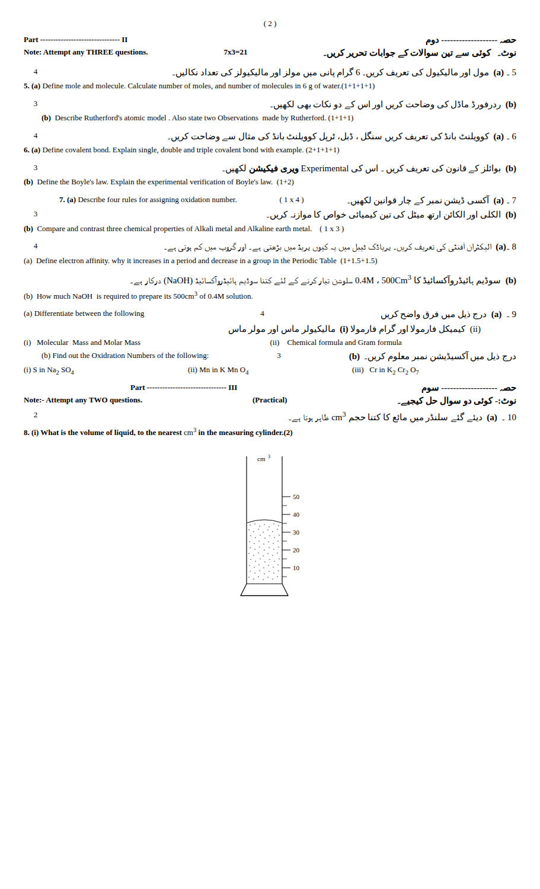( 2 )
Part ------------------------------- II
حصہ ------------------- دوم
Note: Attempt any THREE questions.
7x3=21
نوٹ۔ کوئی سے تین سوالات کے جوابات تحریر کریں۔
4
5 ۔ (a) مول اور مالیکیول کی تعریف کریں۔ 6 گرام پانی میں مولز اور مالیکیولز کی تعداد نکالیں۔
5. (a) Define mole and molecule. Calculate number of moles, and number of molecules in 6 g of water.(1+1+1+1)
3
(b) ردرفورڈ ماڈل کی وضاحت کریں اور اس کے دو نکات بھی لکھیں۔
(b) Describe Rutherford's atomic model . Also state two Observations made by Rutherford. (1+1+1)
4
6 ۔ (a) کوویلنٹ بانڈ کی تعریف کریں سنگل ، ڈبل، ٹرپل کوویلنٹ بانڈ کی مثال سے وضاحت کریں۔
6. (a) Define covalent bond. Explain single, double and triple covalent bond with example. (2+1+1+1)
3
(b) بوائلز کے قانون کی تعریف کریں ۔ اس کی Experimental ویری فیکیشن لکھیں۔
(b) Define the Boyle's law. Explain the experimental verification of Boyle's law. (1+2)
7. (a) Describe four rules for assigning oxidation number.
( 1 x 4 )
7 ۔ (a) آکسی ڈیشن نمبر کے چار قوانین لکھیں۔
3
(b) الکلی اور الکائن ارتھ میٹل کی تین کیمیائی خواص کا موازنہ کریں۔
(b) Compare and contrast three chemical properties of Alkali metal and Alkaline earth metal. ( 1 x 3 )
4
8 ۔(a) الیکٹران اَفنٹی کی تعریف کریں۔ پریاڈک ٹیبل میں یہ کیوں پریڈ میں بڑھتی ہے۔ اور گروپ میں کم ہوتی ہے۔
(a) Define electron affinity. why it increases in a period and decrease in a group in the Periodic Table (1+1.5+1.5)
(b) سوڈیم ہائیڈروآکسائیڈ کا 0.4M ، 500Cm3 سلوشن تیار کرنے کے لئے کتنا سوڈیم ہائیڈروآکسائیڈ (NaOH) درکار ہے۔
(b) How much NaOH is required to prepare its 500cm3 of 0.4M solution.
(a) Differentiate between the following
4
9 ۔ (a) درج ذیل میں فرق واضح کریں
(ii) کیمیکل فارمولا اور گرام فارمولا (i) مالیکیولر ماس اور مولر ماس
(i) Molecular Mass and Molar Mass
(ii) Chemical formula and Gram formula
(b) Find out the Oxidration Numbers of the following:
3
درج ذیل میں آکسیڈیشن نمبر معلوم کریں۔ (b)
(i) S in Na2 SO4
(ii) Mn in K Mn O4
(iii) Cr in K2 Cr2 O7
Part ------------------------------- III
حصہ ------------------- سوم
Note:- Attempt any TWO questions.
(Practical)
نوٹ:- کوئی دو سوال حل کیجیے۔
2
10 ۔ (a) دیئے گئے سلنڈر میں مائع کا کتنا حجم cm3 ظاہر ہوتا ہے۔
8. (i) What is the volume of liquid, to the nearest cm3 in the measuring cylinder.(2)
cm 3 50 40 30 20 10